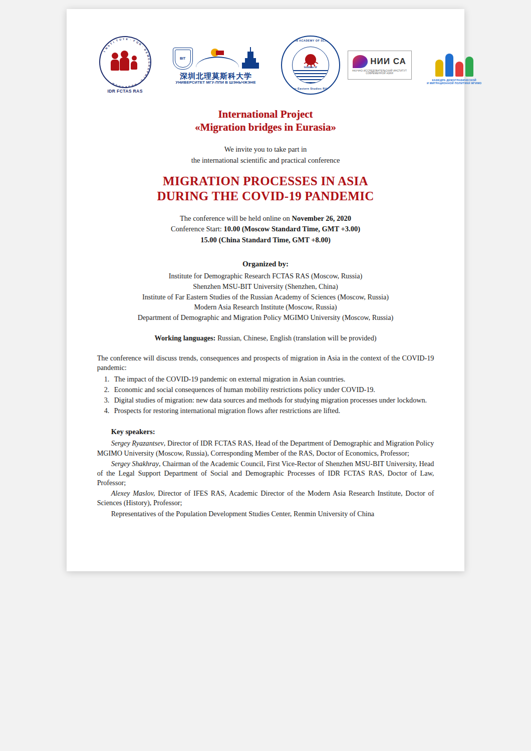I N S T I T U T E · F O R · D E M O G R A P H I C · R E S E A R C H
IDR FCTAS RAS
BIT
深圳北理莫斯科大学
УНИВЕРСИТЕТ МГУ-ППИ В ШЭНЬЧЖЭНЕ
RUSSIAN ACADEMY OF SCIENCES
Institute of
Far Eastern Studies RAS
НИИ СА
НАУЧНО-ИССЛЕДОВАТЕЛЬСКИЙ ИНСТИТУТ СОВРЕМЕННОЙ АЗИИ
КАФЕДРА ДЕМОГРАФИЧЕСКОЙ
И МИГРАЦИОННОЙ ПОЛИТИКИ МГИМО
International Project
«Migration bridges in Eurasia»
We invite you to take part in
the international scientific and practical conference
MIGRATION PROCESSES IN ASIA
DURING THE COVID-19 PANDEMIC
The conference will be held online on November 26, 2020
Conference Start: 10.00 (Moscow Standard Time, GMT +3.00)
15.00 (China Standard Time, GMT +8.00)
Organized by:
Institute for Demographic Research FCTAS RAS (Moscow, Russia)
Shenzhen MSU-BIT University (Shenzhen, China)
Institute of Far Eastern Studies of the Russian Academy of Sciences (Moscow, Russia)
Modern Asia Research Institute (Moscow, Russia)
Department of Demographic and Migration Policy MGIMO University (Moscow, Russia)
Working languages: Russian, Chinese, English (translation will be provided)
The conference will discuss trends, consequences and prospects of migration in Asia in the context of the COVID-19 pandemic:
The impact of the COVID-19 pandemic on external migration in Asian countries.
Economic and social consequences of human mobility restrictions policy under COVID-19.
Digital studies of migration: new data sources and methods for studying migration processes under lockdown.
Prospects for restoring international migration flows after restrictions are lifted.
Key speakers:
Sergey Ryazantsev, Director of IDR FCTAS RAS, Head of the Department of Demographic and Migration Policy MGIMO University (Moscow, Russia), Corresponding Member of the RAS, Doctor of Economics, Professor;
Sergey Shakhray, Chairman of the Academic Council, First Vice-Rector of Shenzhen MSU-BIT University, Head of the Legal Support Department of Social and Demographic Processes of IDR FCTAS RAS, Doctor of Law, Professor;
Alexey Maslov, Director of IFES RAS, Academic Director of the Modern Asia Research Institute, Doctor of Sciences (History), Professor;
Representatives of the Population Development Studies Center, Renmin University of China